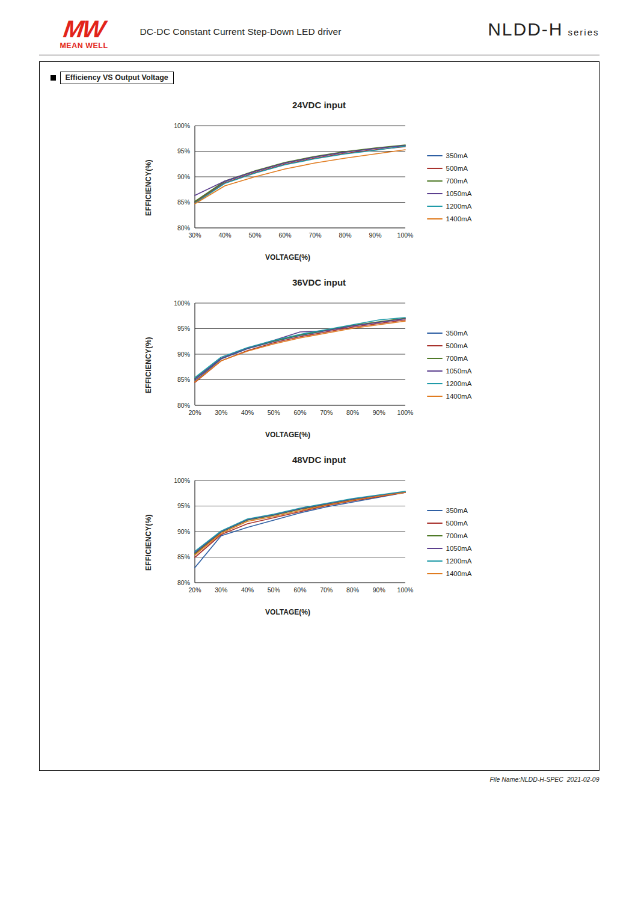MW
MEAN WELL
DC-DC Constant Current Step-Down LED driver
NLDD-Hseries
Efficiency VS Output Voltage
24VDC input
EFFICIENCY(%)
100% 95% 90% 85% 80% 30% 40% 50% 60% 70% 80% 90% 100%
VOLTAGE(%)
350mA
500mA
700mA
1050mA
1200mA
1400mA
36VDC input
EFFICIENCY(%)
100% 95% 90% 85% 80% 20% 30% 40% 50% 60% 70% 80% 90% 100%
VOLTAGE(%)
350mA
500mA
700mA
1050mA
1200mA
1400mA
48VDC input
EFFICIENCY(%)
100% 95% 90% 85% 80% 20% 30% 40% 50% 60% 70% 80% 90% 100%
VOLTAGE(%)
350mA
500mA
700mA
1050mA
1200mA
1400mA
File Name:NLDD-H-SPEC 2021-02-09